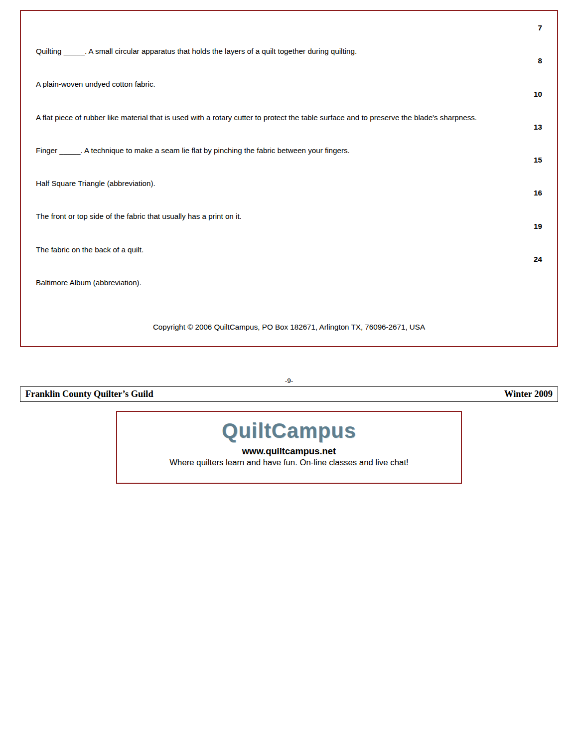7
Quilting _____. A small circular apparatus that holds the layers of a quilt together during quilting.
8
A plain-woven undyed cotton fabric.
10
A flat piece of rubber like material that is used with a rotary cutter to protect the table surface and to preserve the blade's sharpness.
13
Finger _____. A technique to make a seam lie flat by pinching the fabric between your fingers.
15
Half Square Triangle (abbreviation).
16
The front or top side of the fabric that usually has a print on it.
19
The fabric on the back of a quilt.
24
Baltimore Album (abbreviation).
Copyright © 2006 QuiltCampus, PO Box 182671, Arlington TX, 76096-2671, USA
-9-
Franklin County Quilter’s Guild Winter 2009
QuiltCampus
www.quiltcampus.net
Where quilters learn and have fun. On-line classes and live chat!